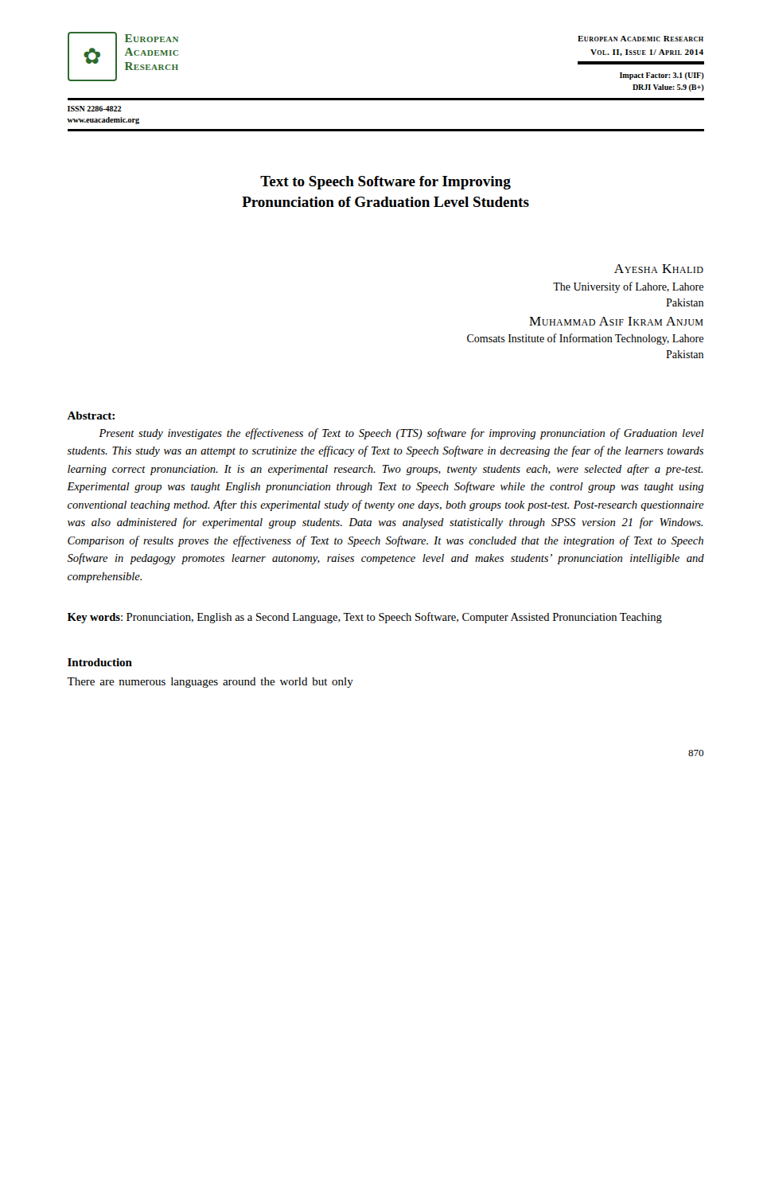✿
European
Academic
Research
European Academic Research
Vol. II, Issue 1/ April 2014
Impact Factor: 3.1 (UIF)
DRJI Value: 5.9 (B+)
ISSN 2286-4822
www.euacademic.org
Text to Speech Software for Improving
Pronunciation of Graduation Level Students
Ayesha Khalid
The University of Lahore, Lahore
Pakistan
Muhammad Asif Ikram Anjum
Comsats Institute of Information Technology, Lahore
Pakistan
Abstract:
Present study investigates the effectiveness of Text to Speech (TTS) software for improving pronunciation of Graduation level students. This study was an attempt to scrutinize the efficacy of Text to Speech Software in decreasing the fear of the learners towards learning correct pronunciation. It is an experimental research. Two groups, twenty students each, were selected after a pre-test. Experimental group was taught English pronunciation through Text to Speech Software while the control group was taught using conventional teaching method. After this experimental study of twenty one days, both groups took post-test. Post-research questionnaire was also administered for experimental group students. Data was analysed statistically through SPSS version 21 for Windows. Comparison of results proves the effectiveness of Text to Speech Software. It was concluded that the integration of Text to Speech Software in pedagogy promotes learner autonomy, raises competence level and makes students’ pronunciation intelligible and comprehensible.
Key words: Pronunciation, English as a Second Language, Text to Speech Software, Computer Assisted Pronunciation Teaching
Introduction
There are numerous languages around the world but only
870